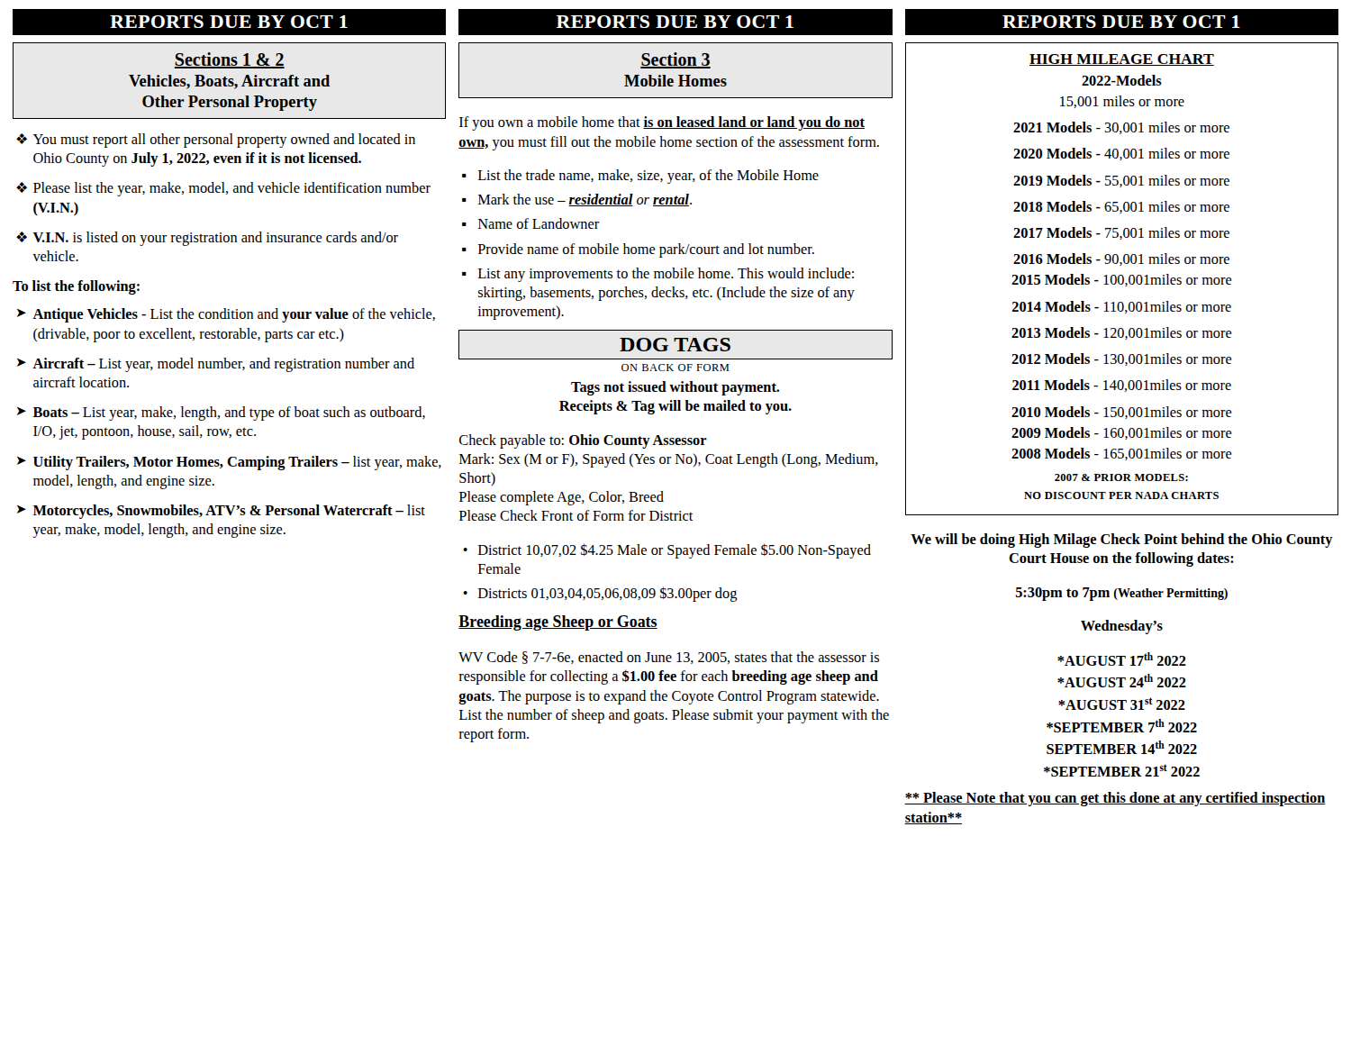REPORTS DUE BY OCT 1
Sections 1 & 2 Vehicles, Boats, Aircraft and Other Personal Property
You must report all other personal property owned and located in Ohio County on July 1, 2022, even if it is not licensed.
Please list the year, make, model, and vehicle identification number (V.I.N.)
V.I.N. is listed on your registration and insurance cards and/or vehicle.
To list the following:
Antique Vehicles - List the condition and your value of the vehicle, (drivable, poor to excellent, restorable, parts car etc.)
Aircraft – List year, model number, and registration number and aircraft location.
Boats – List year, make, length, and type of boat such as outboard, I/O, jet, pontoon, house, sail, row, etc.
Utility Trailers, Motor Homes, Camping Trailers – list year, make, model, length, and engine size.
Motorcycles, Snowmobiles, ATV’s & Personal Watercraft – list year, make, model, length, and engine size.
REPORTS DUE BY OCT 1
Section 3 Mobile Homes
If you own a mobile home that is on leased land or land you do not own, you must fill out the mobile home section of the assessment form.
List the trade name, make, size, year, of the Mobile Home
Mark the use – residential or rental.
Name of Landowner
Provide name of mobile home park/court and lot number.
List any improvements to the mobile home. This would include: skirting, basements, porches, decks, etc. (Include the size of any improvement).
DOG TAGS
ON BACK OF FORM
Tags not issued without payment.
Receipts & Tag will be mailed to you.
Check payable to: Ohio County Assessor
Mark: Sex (M or F), Spayed (Yes or No), Coat Length (Long, Medium, Short)
Please complete Age, Color, Breed
Please Check Front of Form for District
District 10,07,02 $4.25 Male or Spayed Female $5.00 Non-Spayed Female
Districts 01,03,04,05,06,08,09 $3.00per dog
Breeding age Sheep or Goats
WV Code § 7-7-6e, enacted on June 13, 2005, states that the assessor is responsible for collecting a $1.00 fee for each breeding age sheep and goats. The purpose is to expand the Coyote Control Program statewide. List the number of sheep and goats. Please submit your payment with the report form.
REPORTS DUE BY OCT 1
HIGH MILEAGE CHART
2022-Models
15,001 miles or more
2021 Models - 30,001 miles or more
2020 Models - 40,001 miles or more
2019 Models - 55,001 miles or more
2018 Models - 65,001 miles or more
2017 Models - 75,001 miles or more
2016 Models - 90,001 miles or more
2015 Models - 100,001miles or more
2014 Models - 110,001miles or more
2013 Models - 120,001miles or more
2012 Models - 130,001miles or more
2011 Models - 140,001miles or more
2010 Models - 150,001miles or more
2009 Models - 160,001miles or more
2008 Models - 165,001miles or more
2007 & PRIOR MODELS:
NO DISCOUNT PER NADA CHARTS
We will be doing High Milage Check Point behind the Ohio County Court House on the following dates:
5:30pm to 7pm (Weather Permitting)
Wednesday’s
*AUGUST 17th 2022
*AUGUST 24th 2022
*AUGUST 31st 2022
*SEPTEMBER 7th 2022
SEPTEMBER 14th 2022
*SEPTEMBER 21st 2022
** Please Note that you can get this done at any certified inspection station**